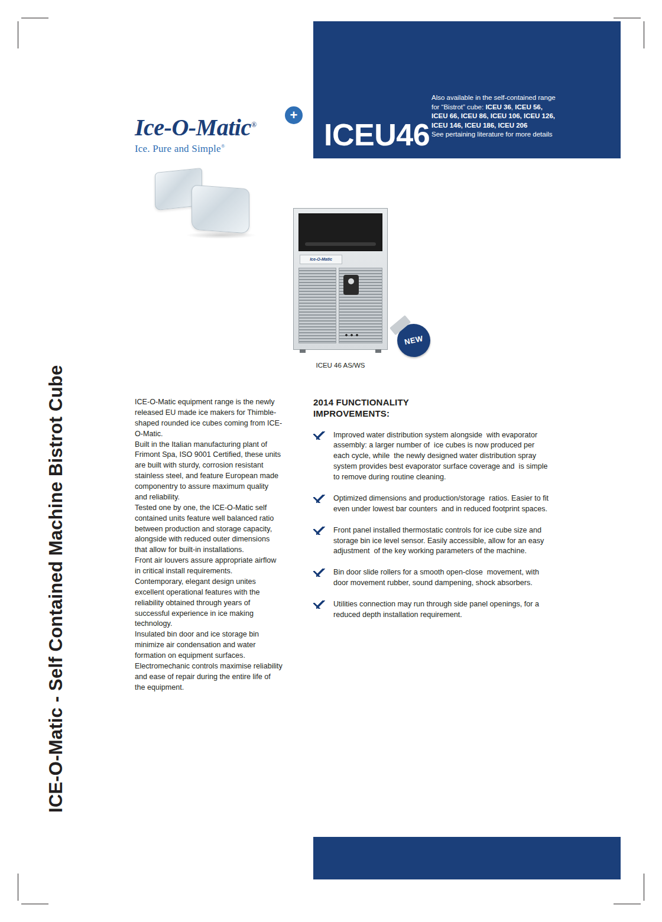ICE-O-Matic - Self Contained Machine Bistrot Cube
Also available in the self-contained range
for “Bistrot” cube: ICEU 36, ICEU 56,
ICEU 66, ICEU 86, ICEU 106, ICEU 126,
ICEU 146, ICEU 186, ICEU 206
See pertaining literature for more details
ICEU46
+
Ice-O-Matic®
Ice. Pure and Simple®
Ice-O-Matic
ICEU 46 AS/WS
NEW
ICE-O-Matic equipment range is the newly released EU made ice makers for Thimble-shaped rounded ice cubes coming from ICE-O-Matic.
Built in the Italian manufacturing plant of Frimont Spa, ISO 9001 Certified, these units are built with sturdy, corrosion resistant stainless steel, and feature European made componentry to assure maximum quality and reliability.
Tested one by one, the ICE-O-Matic self contained units feature well balanced ratio between production and storage capacity, alongside with reduced outer dimensions that allow for built-in installations.
Front air louvers assure appropriate airflow in critical install requirements. Contemporary, elegant design unites excellent operational features with the reliability obtained through years of successful experience in ice making technology.
Insulated bin door and ice storage bin minimize air condensation and water formation on equipment surfaces. Electromechanic controls maximise reliability and ease of repair during the entire life of the equipment.
2014 Functionality
Improvements:
Improved water distribution system alongside with evaporator assembly: a larger number of ice cubes is now produced per each cycle, while the newly designed water distribution spray system provides best evaporator surface coverage and is simple to remove during routine cleaning.
Optimized dimensions and production/storage ratios. Easier to fit even under lowest bar counters and in reduced footprint spaces.
Front panel installed thermostatic controls for ice cube size and storage bin ice level sensor. Easily accessible, allow for an easy adjustment of the key working parameters of the machine.
Bin door slide rollers for a smooth open-close movement, with door movement rubber, sound dampening, shock absorbers.
Utilities connection may run through side panel openings, for a reduced depth installation requirement.